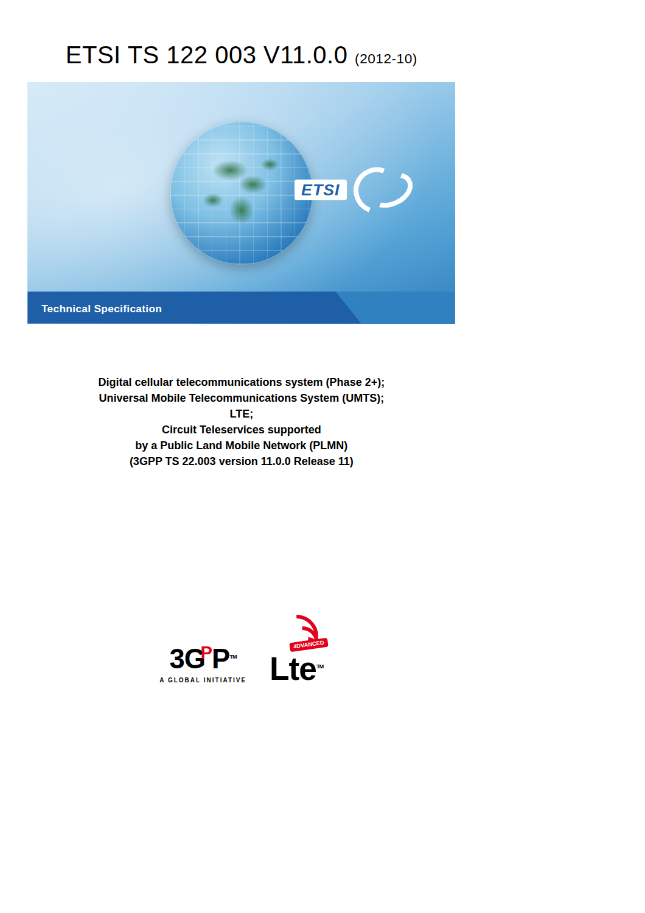ETSI TS 122 003 V11.0.0 (2012-10)
ETSI
Technical Specification
Digital cellular telecommunications system (Phase 2+);
Universal Mobile Telecommunications System (UMTS);
LTE;
Circuit Teleservices supported
by a Public Land Mobile Network (PLMN)
(3GPP TS 22.003 version 11.0.0 Release 11)
3GPPTM
A GLOBAL INITIATIVE
4DVANCED
LteTM